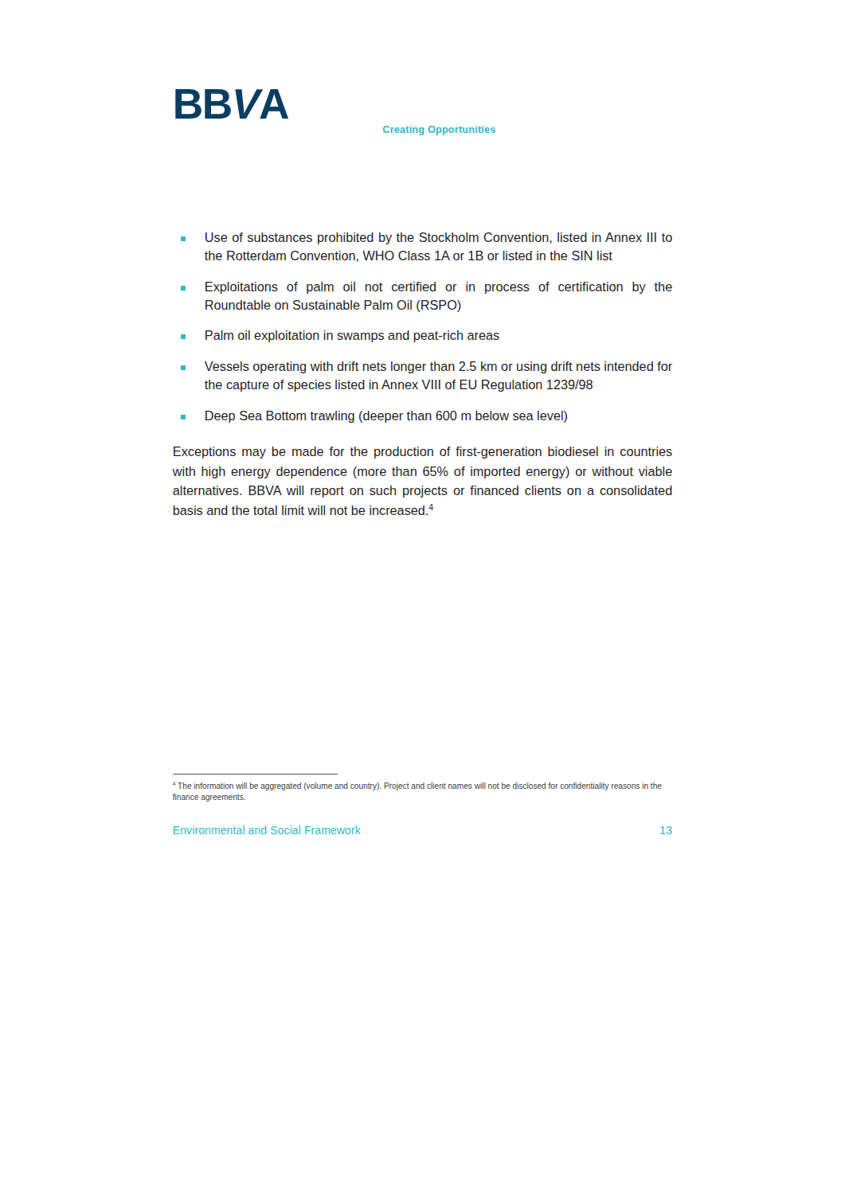BBVA
Creating Opportunities
Use of substances prohibited by the Stockholm Convention, listed in Annex III to the Rotterdam Convention, WHO Class 1A or 1B or listed in the SIN list
Exploitations of palm oil not certified or in process of certification by the Roundtable on Sustainable Palm Oil (RSPO)
Palm oil exploitation in swamps and peat-rich areas
Vessels operating with drift nets longer than 2.5 km or using drift nets intended for the capture of species listed in Annex VIII of EU Regulation 1239/98
Deep Sea Bottom trawling (deeper than 600 m below sea level)
Exceptions may be made for the production of first-generation biodiesel in countries with high energy dependence (more than 65% of imported energy) or without viable alternatives. BBVA will report on such projects or financed clients on a consolidated basis and the total limit will not be increased.4
4 The information will be aggregated (volume and country). Project and client names will not be disclosed for confidentiality reasons in the finance agreements.
Environmental and Social Framework 13